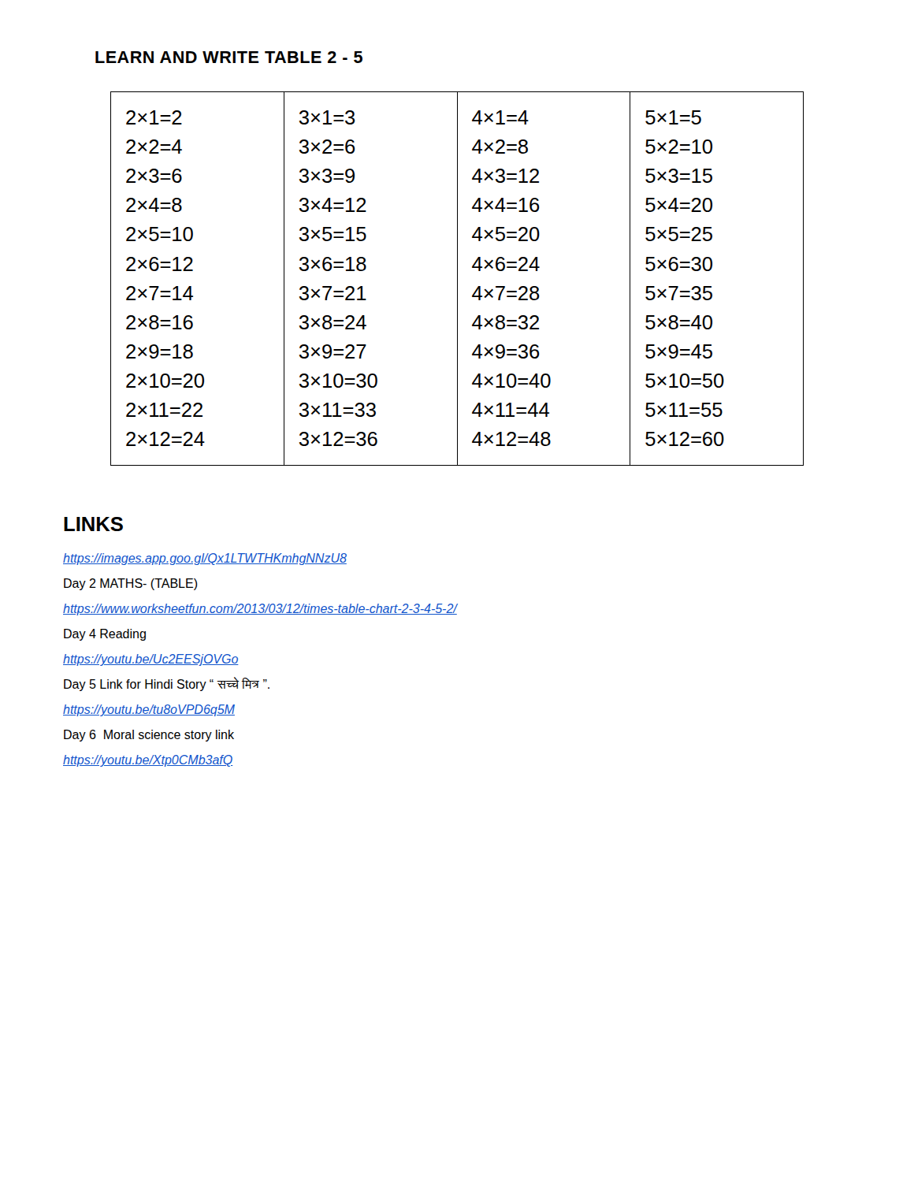LEARN AND WRITE TABLE 2 - 5
| 2×1=2 2×2=4 2×3=6 2×4=8 2×5=10 2×6=12 2×7=14 2×8=16 2×9=18 2×10=20 2×11=22 2×12=24 | 3×1=3 3×2=6 3×3=9 3×4=12 3×5=15 3×6=18 3×7=21 3×8=24 3×9=27 3×10=30 3×11=33 3×12=36 | 4×1=4 4×2=8 4×3=12 4×4=16 4×5=20 4×6=24 4×7=28 4×8=32 4×9=36 4×10=40 4×11=44 4×12=48 | 5×1=5 5×2=10 5×3=15 5×4=20 5×5=25 5×6=30 5×7=35 5×8=40 5×9=45 5×10=50 5×11=55 5×12=60 |
LINKS
https://images.app.goo.gl/Qx1LTWTHKmhgNNzU8
Day 2 MATHS- (TABLE)
https://www.worksheetfun.com/2013/03/12/times-table-chart-2-3-4-5-2/
Day 4 Reading
https://youtu.be/Uc2EESjOVGo
Day 5 Link for Hindi Story “ सच्चे मित्र ”.
https://youtu.be/tu8oVPD6q5M
Day 6 Moral science story link
https://youtu.be/Xtp0CMb3afQ